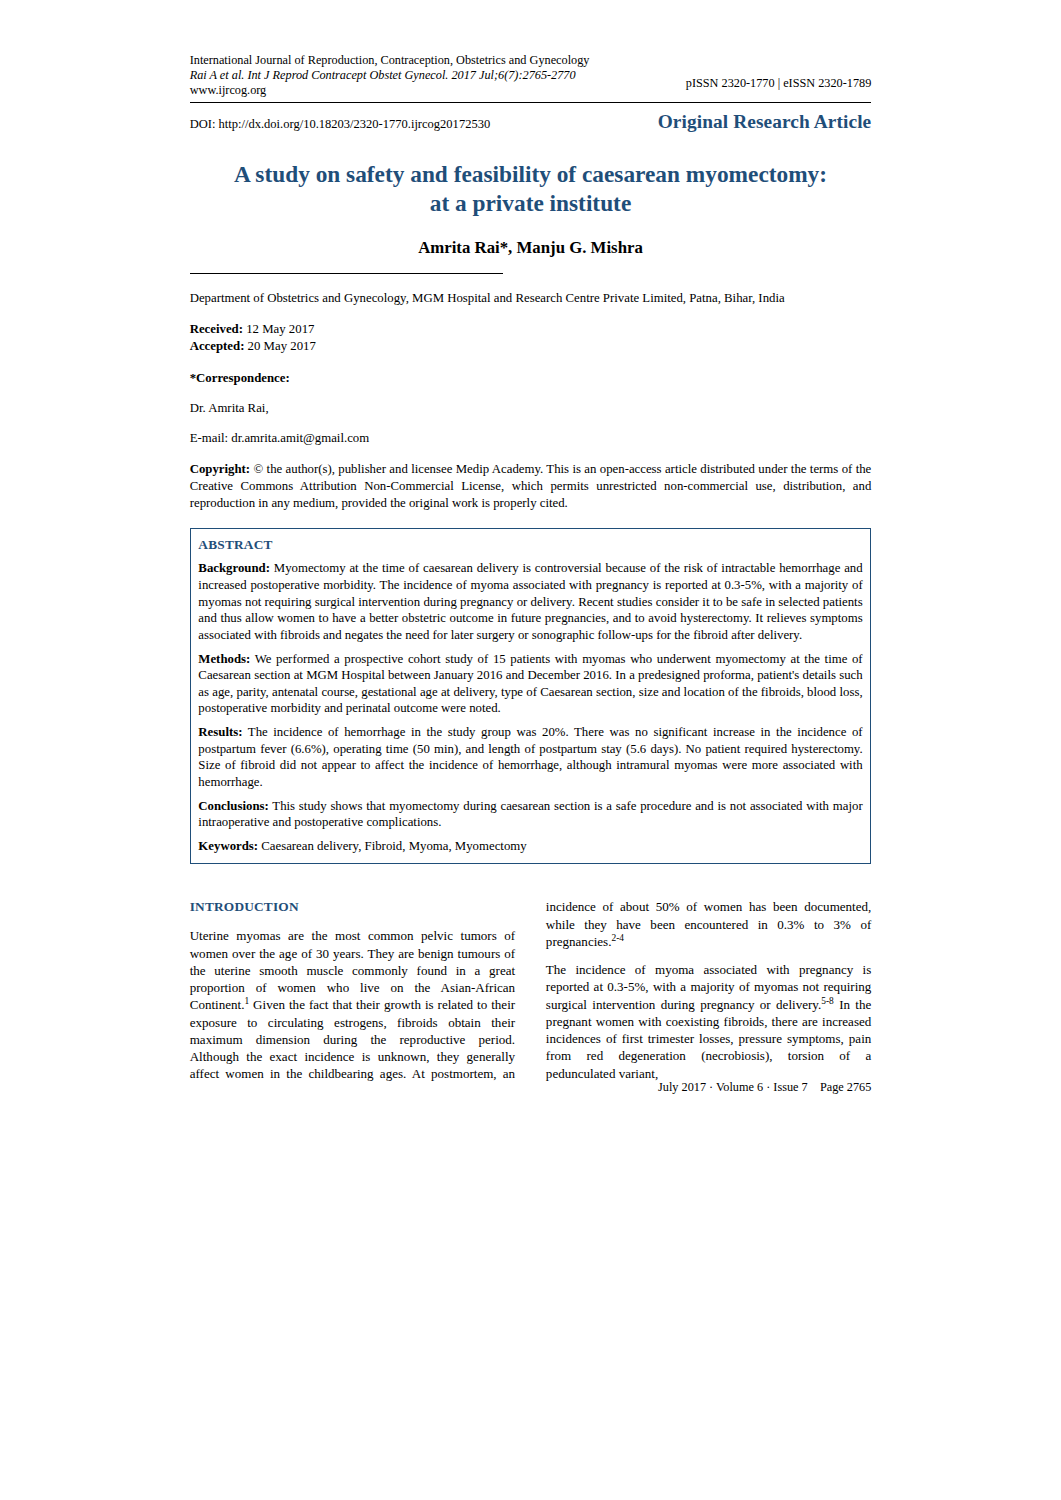International Journal of Reproduction, Contraception, Obstetrics and Gynecology
Rai A et al. Int J Reprod Contracept Obstet Gynecol. 2017 Jul;6(7):2765-2770
www.ijrcog.org
pISSN 2320-1770 | eISSN 2320-1789
DOI: http://dx.doi.org/10.18203/2320-1770.ijrcog20172530
Original Research Article
A study on safety and feasibility of caesarean myomectomy:
at a private institute
Amrita Rai*, Manju G. Mishra
Department of Obstetrics and Gynecology, MGM Hospital and Research Centre Private Limited, Patna, Bihar, India
Received: 12 May 2017
Accepted: 20 May 2017
*Correspondence:
Dr. Amrita Rai,
E-mail: dr.amrita.amit@gmail.com
Copyright: © the author(s), publisher and licensee Medip Academy. This is an open-access article distributed under the terms of the Creative Commons Attribution Non-Commercial License, which permits unrestricted non-commercial use, distribution, and reproduction in any medium, provided the original work is properly cited.
ABSTRACT
Background: Myomectomy at the time of caesarean delivery is controversial because of the risk of intractable hemorrhage and increased postoperative morbidity. The incidence of myoma associated with pregnancy is reported at 0.3-5%, with a majority of myomas not requiring surgical intervention during pregnancy or delivery. Recent studies consider it to be safe in selected patients and thus allow women to have a better obstetric outcome in future pregnancies, and to avoid hysterectomy. It relieves symptoms associated with fibroids and negates the need for later surgery or sonographic follow-ups for the fibroid after delivery.
Methods: We performed a prospective cohort study of 15 patients with myomas who underwent myomectomy at the time of Caesarean section at MGM Hospital between January 2016 and December 2016. In a predesigned proforma, patient's details such as age, parity, antenatal course, gestational age at delivery, type of Caesarean section, size and location of the fibroids, blood loss, postoperative morbidity and perinatal outcome were noted.
Results: The incidence of hemorrhage in the study group was 20%. There was no significant increase in the incidence of postpartum fever (6.6%), operating time (50 min), and length of postpartum stay (5.6 days). No patient required hysterectomy. Size of fibroid did not appear to affect the incidence of hemorrhage, although intramural myomas were more associated with hemorrhage.
Conclusions: This study shows that myomectomy during caesarean section is a safe procedure and is not associated with major intraoperative and postoperative complications.
Keywords: Caesarean delivery, Fibroid, Myoma, Myomectomy
INTRODUCTION
Uterine myomas are the most common pelvic tumors of women over the age of 30 years. They are benign tumours of the uterine smooth muscle commonly found in a great proportion of women who live on the Asian-African Continent.1 Given the fact that their growth is related to their exposure to circulating estrogens, fibroids obtain their maximum dimension during the reproductive period. Although the exact incidence is unknown, they generally affect women in the childbearing ages. At postmortem, an incidence of about 50% of women has been documented, while they have been encountered in 0.3% to 3% of pregnancies.2-4
The incidence of myoma associated with pregnancy is reported at 0.3-5%, with a majority of myomas not requiring surgical intervention during pregnancy or delivery.5-8 In the pregnant women with coexisting fibroids, there are increased incidences of first trimester losses, pressure symptoms, pain from red degeneration (necrobiosis), torsion of a pedunculated variant,
July 2017 · Volume 6 · Issue 7 Page 2765